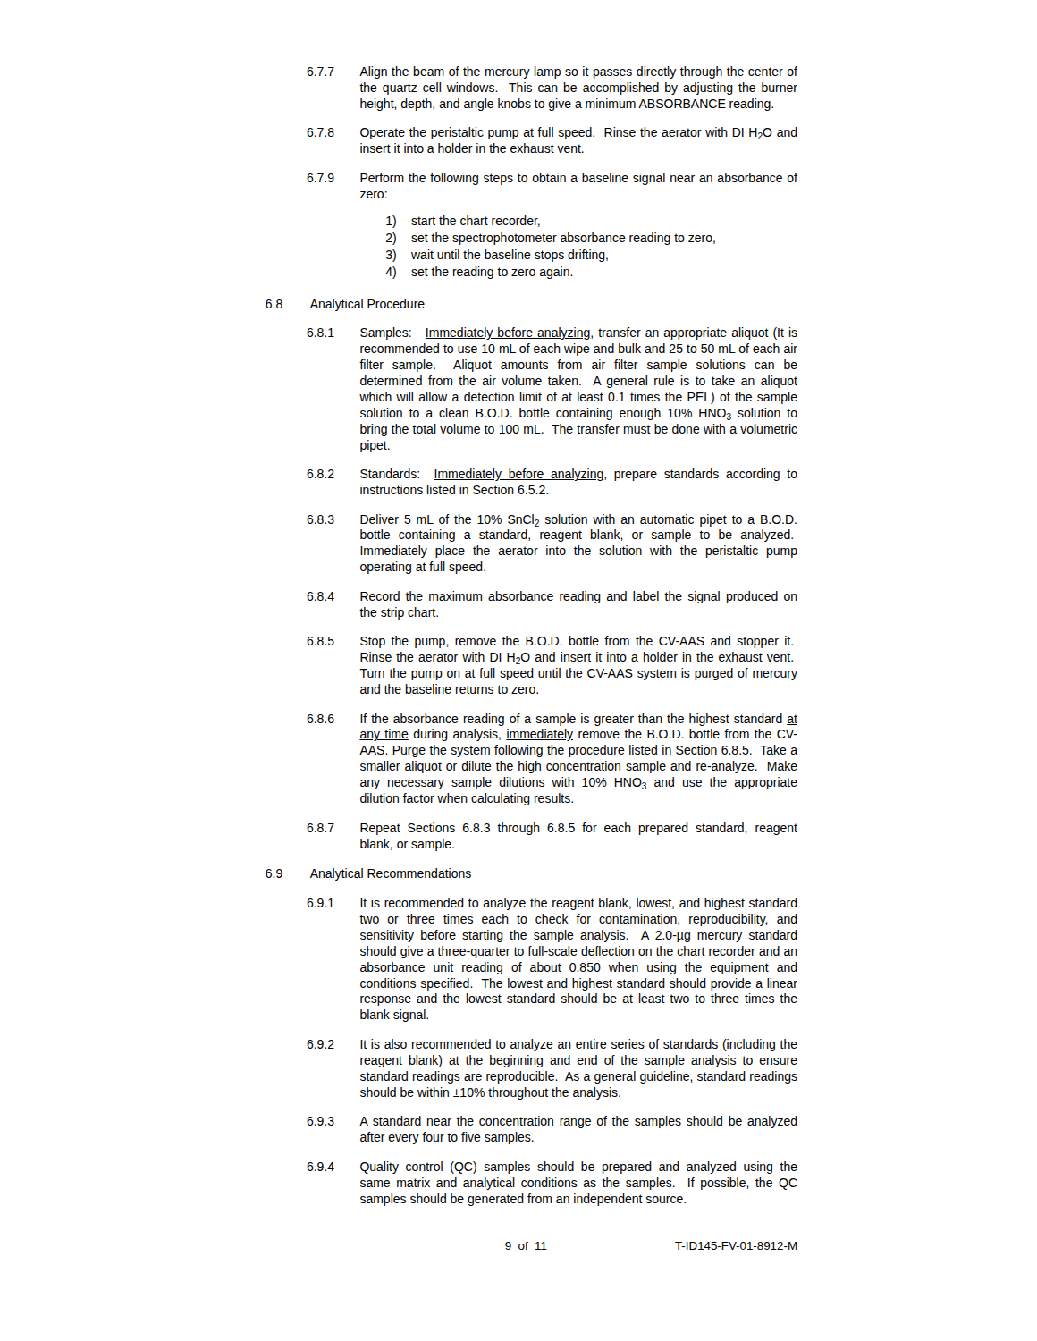6.7.7
Align the beam of the mercury lamp so it passes directly through the center of the quartz cell windows. This can be accomplished by adjusting the burner height, depth, and angle knobs to give a minimum ABSORBANCE reading.
6.7.8
Operate the peristaltic pump at full speed. Rinse the aerator with DI H2O and insert it into a holder in the exhaust vent.
6.7.9
Perform the following steps to obtain a baseline signal near an absorbance of zero:
1)
start the chart recorder,
2)
set the spectrophotometer absorbance reading to zero,
3)
wait until the baseline stops drifting,
4)
set the reading to zero again.
6.8
Analytical Procedure
6.8.1
Samples: Immediately before analyzing, transfer an appropriate aliquot (It is recommended to use 10 mL of each wipe and bulk and 25 to 50 mL of each air filter sample. Aliquot amounts from air filter sample solutions can be determined from the air volume taken. A general rule is to take an aliquot which will allow a detection limit of at least 0.1 times the PEL) of the sample solution to a clean B.O.D. bottle containing enough 10% HNO3 solution to bring the total volume to 100 mL. The transfer must be done with a volumetric pipet.
6.8.2
Standards: Immediately before analyzing, prepare standards according to instructions listed in Section 6.5.2.
6.8.3
Deliver 5 mL of the 10% SnCl2 solution with an automatic pipet to a B.O.D. bottle containing a standard, reagent blank, or sample to be analyzed. Immediately place the aerator into the solution with the peristaltic pump operating at full speed.
6.8.4
Record the maximum absorbance reading and label the signal produced on the strip chart.
6.8.5
Stop the pump, remove the B.O.D. bottle from the CV-AAS and stopper it. Rinse the aerator with DI H2O and insert it into a holder in the exhaust vent. Turn the pump on at full speed until the CV-AAS system is purged of mercury and the baseline returns to zero.
6.8.6
If the absorbance reading of a sample is greater than the highest standard at any time during analysis, immediately remove the B.O.D. bottle from the CV-AAS. Purge the system following the procedure listed in Section 6.8.5. Take a smaller aliquot or dilute the high concentration sample and re-analyze. Make any necessary sample dilutions with 10% HNO3 and use the appropriate dilution factor when calculating results.
6.8.7
Repeat Sections 6.8.3 through 6.8.5 for each prepared standard, reagent blank, or sample.
6.9
Analytical Recommendations
6.9.1
It is recommended to analyze the reagent blank, lowest, and highest standard two or three times each to check for contamination, reproducibility, and sensitivity before starting the sample analysis. A 2.0-µg mercury standard should give a three-quarter to full-scale deflection on the chart recorder and an absorbance unit reading of about 0.850 when using the equipment and conditions specified. The lowest and highest standard should provide a linear response and the lowest standard should be at least two to three times the blank signal.
6.9.2
It is also recommended to analyze an entire series of standards (including the reagent blank) at the beginning and end of the sample analysis to ensure standard readings are reproducible. As a general guideline, standard readings should be within ±10% throughout the analysis.
6.9.3
A standard near the concentration range of the samples should be analyzed after every four to five samples.
6.9.4
Quality control (QC) samples should be prepared and analyzed using the same matrix and analytical conditions as the samples. If possible, the QC samples should be generated from an independent source.
9 of 11
T-ID145-FV-01-8912-M